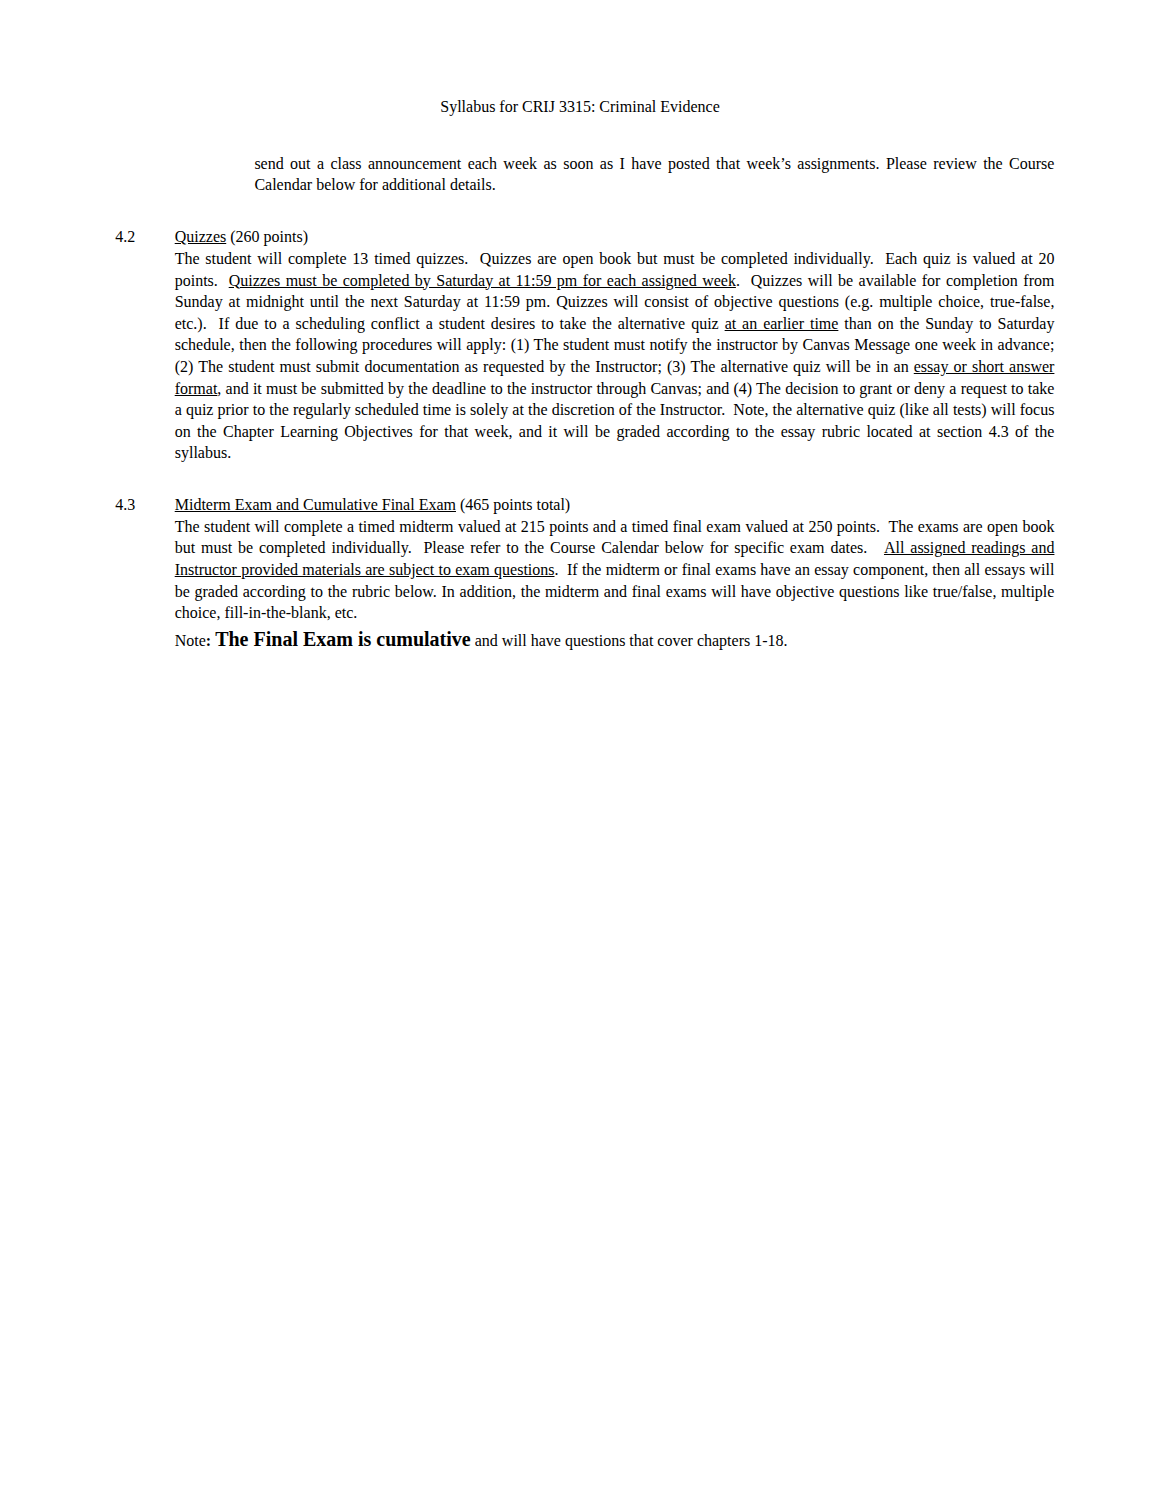Syllabus for CRIJ 3315: Criminal Evidence
send out a class announcement each week as soon as I have posted that week’s assignments. Please review the Course Calendar below for additional details.
4.2
Quizzes (260 points)
The student will complete 13 timed quizzes. Quizzes are open book but must be completed individually. Each quiz is valued at 20 points. Quizzes must be completed by Saturday at 11:59 pm for each assigned week. Quizzes will be available for completion from Sunday at midnight until the next Saturday at 11:59 pm. Quizzes will consist of objective questions (e.g. multiple choice, true-false, etc.). If due to a scheduling conflict a student desires to take the alternative quiz at an earlier time than on the Sunday to Saturday schedule, then the following procedures will apply: (1) The student must notify the instructor by Canvas Message one week in advance; (2) The student must submit documentation as requested by the Instructor; (3) The alternative quiz will be in an essay or short answer format, and it must be submitted by the deadline to the instructor through Canvas; and (4) The decision to grant or deny a request to take a quiz prior to the regularly scheduled time is solely at the discretion of the Instructor. Note, the alternative quiz (like all tests) will focus on the Chapter Learning Objectives for that week, and it will be graded according to the essay rubric located at section 4.3 of the syllabus.
4.3
Midterm Exam and Cumulative Final Exam (465 points total)
The student will complete a timed midterm valued at 215 points and a timed final exam valued at 250 points. The exams are open book but must be completed individually. Please refer to the Course Calendar below for specific exam dates. All assigned readings and Instructor provided materials are subject to exam questions. If the midterm or final exams have an essay component, then all essays will be graded according to the rubric below. In addition, the midterm and final exams will have objective questions like true/false, multiple choice, fill-in-the-blank, etc.
Note: The Final Exam is cumulative and will have questions that cover chapters 1-18.